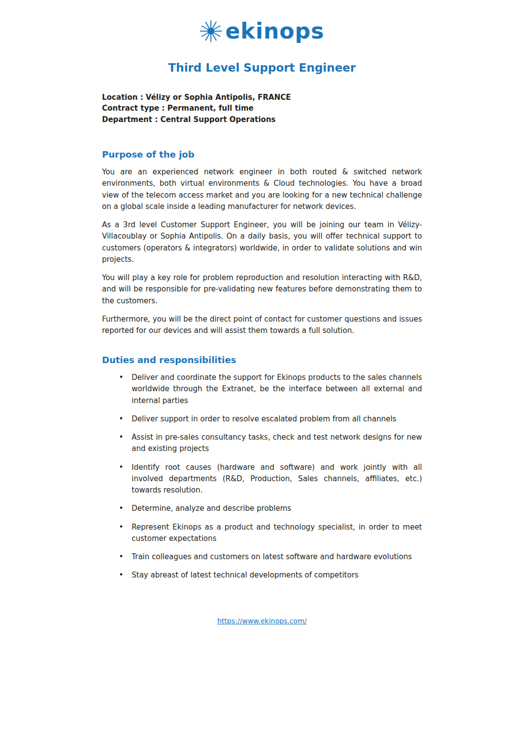ekinops
Third Level Support Engineer
Location : Vélizy or Sophia Antipolis, FRANCE
Contract type : Permanent, full time
Department : Central Support Operations
Purpose of the job
You are an experienced network engineer in both routed & switched network environments, both virtual environments & Cloud technologies. You have a broad view of the telecom access market and you are looking for a new technical challenge on a global scale inside a leading manufacturer for network devices.
As a 3rd level Customer Support Engineer, you will be joining our team in Vélizy-Villacoublay or Sophia Antipolis. On a daily basis, you will offer technical support to customers (operators & integrators) worldwide, in order to validate solutions and win projects.
You will play a key role for problem reproduction and resolution interacting with R&D, and will be responsible for pre-validating new features before demonstrating them to the customers.
Furthermore, you will be the direct point of contact for customer questions and issues reported for our devices and will assist them towards a full solution.
Duties and responsibilities
Deliver and coordinate the support for Ekinops products to the sales channels worldwide through the Extranet, be the interface between all external and internal parties
Deliver support in order to resolve escalated problem from all channels
Assist in pre-sales consultancy tasks, check and test network designs for new and existing projects
Identify root causes (hardware and software) and work jointly with all involved departments (R&D, Production, Sales channels, affiliates, etc.) towards resolution.
Determine, analyze and describe problems
Represent Ekinops as a product and technology specialist, in order to meet customer expectations
Train colleagues and customers on latest software and hardware evolutions
Stay abreast of latest technical developments of competitors
https://www.ekinops.com/